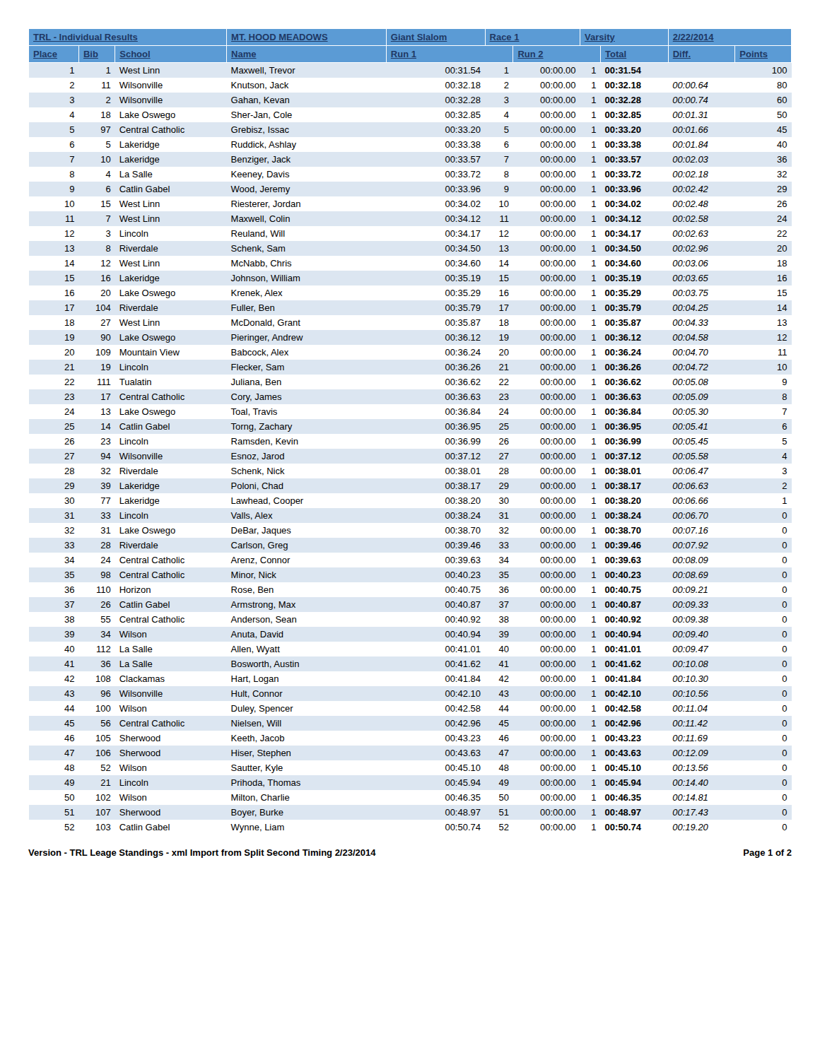| TRL - Individual Results | MT. HOOD MEADOWS | Giant Slalom | Race 1 | Varsity | 2/22/2014 |
| --- | --- | --- | --- | --- | --- |
| Place | Bib | School | Name | Run 1 | Run 2 | Total | Diff. | Points |
| 1 | 1 | West Linn | Maxwell, Trevor | 00:31.54 | 1 | 00:00.00 | 1 | 00:31.54 | | 100 |
| 2 | 11 | Wilsonville | Knutson, Jack | 00:32.18 | 2 | 00:00.00 | 1 | 00:32.18 | 00:00.64 | 80 |
| 3 | 2 | Wilsonville | Gahan, Kevan | 00:32.28 | 3 | 00:00.00 | 1 | 00:32.28 | 00:00.74 | 60 |
| 4 | 18 | Lake Oswego | Sher-Jan, Cole | 00:32.85 | 4 | 00:00.00 | 1 | 00:32.85 | 00:01.31 | 50 |
| 5 | 97 | Central Catholic | Grebisz, Issac | 00:33.20 | 5 | 00:00.00 | 1 | 00:33.20 | 00:01.66 | 45 |
| 6 | 5 | Lakeridge | Ruddick, Ashlay | 00:33.38 | 6 | 00:00.00 | 1 | 00:33.38 | 00:01.84 | 40 |
| 7 | 10 | Lakeridge | Benziger, Jack | 00:33.57 | 7 | 00:00.00 | 1 | 00:33.57 | 00:02.03 | 36 |
| 8 | 4 | La Salle | Keeney, Davis | 00:33.72 | 8 | 00:00.00 | 1 | 00:33.72 | 00:02.18 | 32 |
| 9 | 6 | Catlin Gabel | Wood, Jeremy | 00:33.96 | 9 | 00:00.00 | 1 | 00:33.96 | 00:02.42 | 29 |
| 10 | 15 | West Linn | Riesterer, Jordan | 00:34.02 | 10 | 00:00.00 | 1 | 00:34.02 | 00:02.48 | 26 |
| 11 | 7 | West Linn | Maxwell, Colin | 00:34.12 | 11 | 00:00.00 | 1 | 00:34.12 | 00:02.58 | 24 |
| 12 | 3 | Lincoln | Reuland, Will | 00:34.17 | 12 | 00:00.00 | 1 | 00:34.17 | 00:02.63 | 22 |
| 13 | 8 | Riverdale | Schenk, Sam | 00:34.50 | 13 | 00:00.00 | 1 | 00:34.50 | 00:02.96 | 20 |
| 14 | 12 | West Linn | McNabb, Chris | 00:34.60 | 14 | 00:00.00 | 1 | 00:34.60 | 00:03.06 | 18 |
| 15 | 16 | Lakeridge | Johnson, William | 00:35.19 | 15 | 00:00.00 | 1 | 00:35.19 | 00:03.65 | 16 |
| 16 | 20 | Lake Oswego | Krenek, Alex | 00:35.29 | 16 | 00:00.00 | 1 | 00:35.29 | 00:03.75 | 15 |
| 17 | 104 | Riverdale | Fuller, Ben | 00:35.79 | 17 | 00:00.00 | 1 | 00:35.79 | 00:04.25 | 14 |
| 18 | 27 | West Linn | McDonald, Grant | 00:35.87 | 18 | 00:00.00 | 1 | 00:35.87 | 00:04.33 | 13 |
| 19 | 90 | Lake Oswego | Pieringer, Andrew | 00:36.12 | 19 | 00:00.00 | 1 | 00:36.12 | 00:04.58 | 12 |
| 20 | 109 | Mountain View | Babcock, Alex | 00:36.24 | 20 | 00:00.00 | 1 | 00:36.24 | 00:04.70 | 11 |
| 21 | 19 | Lincoln | Flecker, Sam | 00:36.26 | 21 | 00:00.00 | 1 | 00:36.26 | 00:04.72 | 10 |
| 22 | 111 | Tualatin | Juliana, Ben | 00:36.62 | 22 | 00:00.00 | 1 | 00:36.62 | 00:05.08 | 9 |
| 23 | 17 | Central Catholic | Cory, James | 00:36.63 | 23 | 00:00.00 | 1 | 00:36.63 | 00:05.09 | 8 |
| 24 | 13 | Lake Oswego | Toal, Travis | 00:36.84 | 24 | 00:00.00 | 1 | 00:36.84 | 00:05.30 | 7 |
| 25 | 14 | Catlin Gabel | Torng, Zachary | 00:36.95 | 25 | 00:00.00 | 1 | 00:36.95 | 00:05.41 | 6 |
| 26 | 23 | Lincoln | Ramsden, Kevin | 00:36.99 | 26 | 00:00.00 | 1 | 00:36.99 | 00:05.45 | 5 |
| 27 | 94 | Wilsonville | Esnoz, Jarod | 00:37.12 | 27 | 00:00.00 | 1 | 00:37.12 | 00:05.58 | 4 |
| 28 | 32 | Riverdale | Schenk, Nick | 00:38.01 | 28 | 00:00.00 | 1 | 00:38.01 | 00:06.47 | 3 |
| 29 | 39 | Lakeridge | Poloni, Chad | 00:38.17 | 29 | 00:00.00 | 1 | 00:38.17 | 00:06.63 | 2 |
| 30 | 77 | Lakeridge | Lawhead, Cooper | 00:38.20 | 30 | 00:00.00 | 1 | 00:38.20 | 00:06.66 | 1 |
| 31 | 33 | Lincoln | Valls, Alex | 00:38.24 | 31 | 00:00.00 | 1 | 00:38.24 | 00:06.70 | 0 |
| 32 | 31 | Lake Oswego | DeBar, Jaques | 00:38.70 | 32 | 00:00.00 | 1 | 00:38.70 | 00:07.16 | 0 |
| 33 | 28 | Riverdale | Carlson, Greg | 00:39.46 | 33 | 00:00.00 | 1 | 00:39.46 | 00:07.92 | 0 |
| 34 | 24 | Central Catholic | Arenz, Connor | 00:39.63 | 34 | 00:00.00 | 1 | 00:39.63 | 00:08.09 | 0 |
| 35 | 98 | Central Catholic | Minor, Nick | 00:40.23 | 35 | 00:00.00 | 1 | 00:40.23 | 00:08.69 | 0 |
| 36 | 110 | Horizon | Rose, Ben | 00:40.75 | 36 | 00:00.00 | 1 | 00:40.75 | 00:09.21 | 0 |
| 37 | 26 | Catlin Gabel | Armstrong, Max | 00:40.87 | 37 | 00:00.00 | 1 | 00:40.87 | 00:09.33 | 0 |
| 38 | 55 | Central Catholic | Anderson, Sean | 00:40.92 | 38 | 00:00.00 | 1 | 00:40.92 | 00:09.38 | 0 |
| 39 | 34 | Wilson | Anuta, David | 00:40.94 | 39 | 00:00.00 | 1 | 00:40.94 | 00:09.40 | 0 |
| 40 | 112 | La Salle | Allen, Wyatt | 00:41.01 | 40 | 00:00.00 | 1 | 00:41.01 | 00:09.47 | 0 |
| 41 | 36 | La Salle | Bosworth, Austin | 00:41.62 | 41 | 00:00.00 | 1 | 00:41.62 | 00:10.08 | 0 |
| 42 | 108 | Clackamas | Hart, Logan | 00:41.84 | 42 | 00:00.00 | 1 | 00:41.84 | 00:10.30 | 0 |
| 43 | 96 | Wilsonville | Hult, Connor | 00:42.10 | 43 | 00:00.00 | 1 | 00:42.10 | 00:10.56 | 0 |
| 44 | 100 | Wilson | Duley, Spencer | 00:42.58 | 44 | 00:00.00 | 1 | 00:42.58 | 00:11.04 | 0 |
| 45 | 56 | Central Catholic | Nielsen, Will | 00:42.96 | 45 | 00:00.00 | 1 | 00:42.96 | 00:11.42 | 0 |
| 46 | 105 | Sherwood | Keeth, Jacob | 00:43.23 | 46 | 00:00.00 | 1 | 00:43.23 | 00:11.69 | 0 |
| 47 | 106 | Sherwood | Hiser, Stephen | 00:43.63 | 47 | 00:00.00 | 1 | 00:43.63 | 00:12.09 | 0 |
| 48 | 52 | Wilson | Sautter, Kyle | 00:45.10 | 48 | 00:00.00 | 1 | 00:45.10 | 00:13.56 | 0 |
| 49 | 21 | Lincoln | Prihoda, Thomas | 00:45.94 | 49 | 00:00.00 | 1 | 00:45.94 | 00:14.40 | 0 |
| 50 | 102 | Wilson | Milton, Charlie | 00:46.35 | 50 | 00:00.00 | 1 | 00:46.35 | 00:14.81 | 0 |
| 51 | 107 | Sherwood | Boyer, Burke | 00:48.97 | 51 | 00:00.00 | 1 | 00:48.97 | 00:17.43 | 0 |
| 52 | 103 | Catlin Gabel | Wynne, Liam | 00:50.74 | 52 | 00:00.00 | 1 | 00:50.74 | 00:19.20 | 0 |
Version - TRL Leage Standings - xml Import from Split Second Timing 2/23/2014 Page 1 of 2